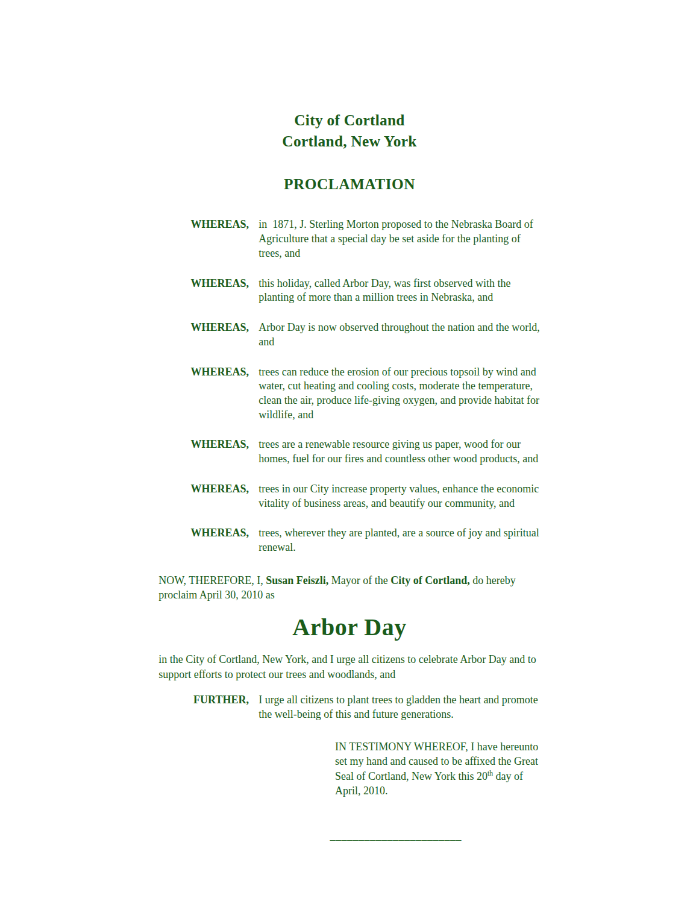City of Cortland
Cortland, New York
PROCLAMATION
| WHEREAS, | in 1871, J. Sterling Morton proposed to the Nebraska Board of Agriculture that a special day be set aside for the planting of trees, and |
| WHEREAS, | this holiday, called Arbor Day, was first observed with the planting of more than a million trees in Nebraska, and |
| WHEREAS, | Arbor Day is now observed throughout the nation and the world, and |
| WHEREAS, | trees can reduce the erosion of our precious topsoil by wind and water, cut heating and cooling costs, moderate the temperature, clean the air, produce life-giving oxygen, and provide habitat for wildlife, and |
| WHEREAS, | trees are a renewable resource giving us paper, wood for our homes, fuel for our fires and countless other wood products, and |
| WHEREAS, | trees in our City increase property values, enhance the economic vitality of business areas, and beautify our community, and |
| WHEREAS, | trees, wherever they are planted, are a source of joy and spiritual renewal. |
NOW, THEREFORE, I, Susan Feiszli, Mayor of the City of Cortland, do hereby proclaim April 30, 2010 as
Arbor Day
in the City of Cortland, New York, and I urge all citizens to celebrate Arbor Day and to support efforts to protect our trees and woodlands, and
| FURTHER, | I urge all citizens to plant trees to gladden the heart and promote the well-being of this and future generations. |
IN TESTIMONY WHEREOF, I have hereunto set my hand and caused to be affixed the Great Seal of Cortland, New York this 20th day of April, 2010.
_______________________